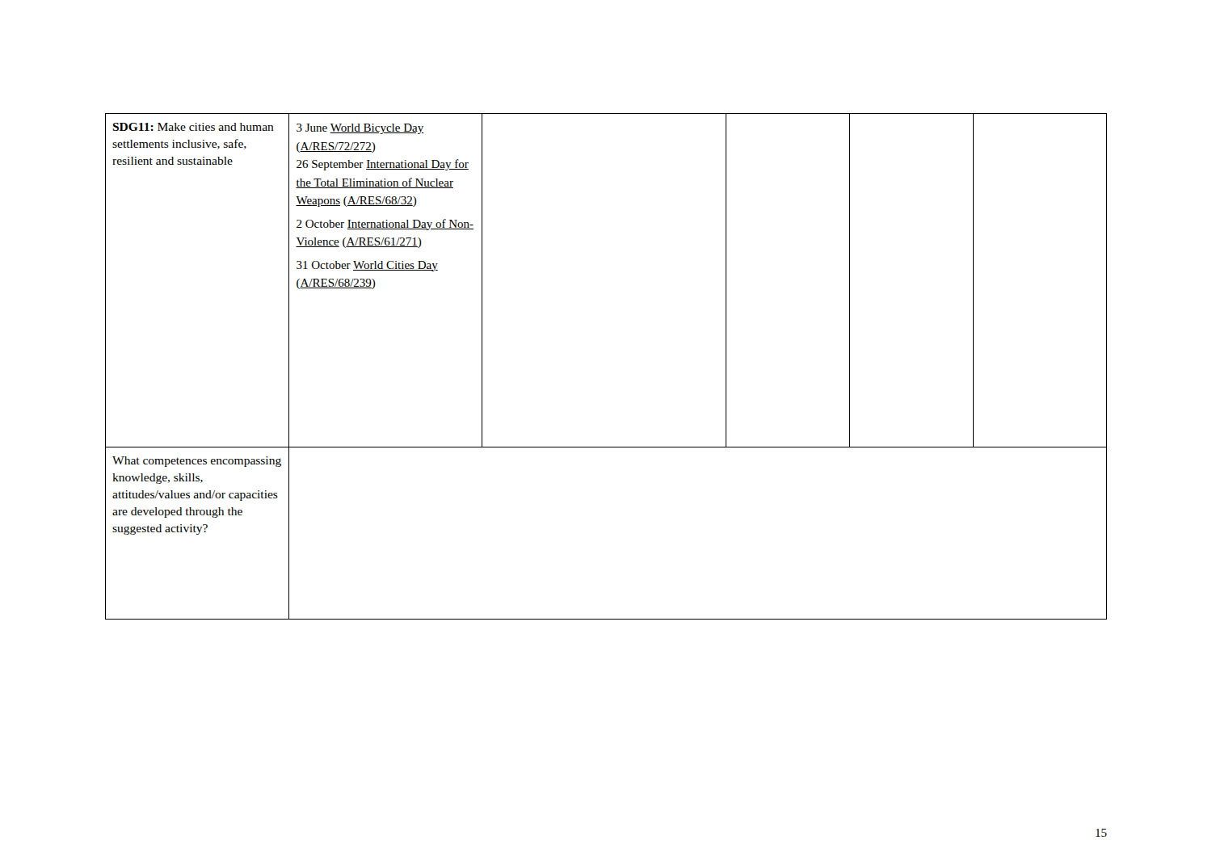| SDG11: Make cities and human settlements inclusive, safe, resilient and sustainable | 3 June World Bicycle Day ( A/RES/72/272 ) 26 September International Day for the Total Elimination of Nuclear Weapons ( A/RES/68/32 ) 2 October International Day of Non-Violence ( A/RES/61/271 ) 31 October World Cities Day ( A/RES/68/239 ) | | | | |
| What competences encompassing knowledge, skills, attitudes/values and/or capacities are developed through the suggested activity? | |
15